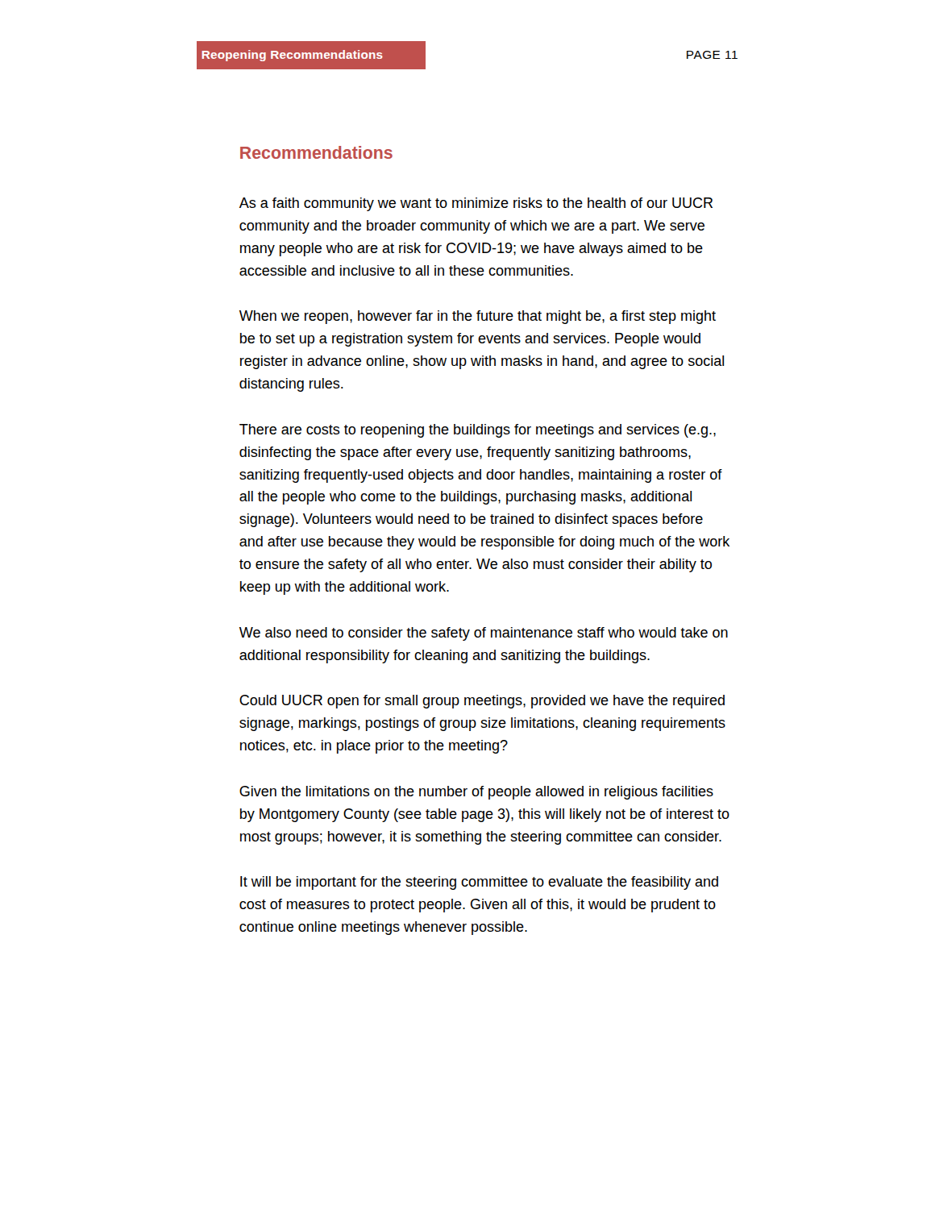Reopening Recommendations
PAGE 11
Recommendations
As a faith community we want to minimize risks to the health of our UUCR community and the broader community of which we are a part. We serve many people who are at risk for COVID-19; we have always aimed to be accessible and inclusive to all in these communities.
When we reopen, however far in the future that might be, a first step might be to set up a registration system for events and services. People would register in advance online, show up with masks in hand, and agree to social distancing rules.
There are costs to reopening the buildings for meetings and services (e.g., disinfecting the space after every use, frequently sanitizing bathrooms, sanitizing frequently-used objects and door handles, maintaining a roster of all the people who come to the buildings, purchasing masks, additional signage). Volunteers would need to be trained to disinfect spaces before and after use because they would be responsible for doing much of the work to ensure the safety of all who enter. We also must consider their ability to keep up with the additional work.
We also need to consider the safety of maintenance staff who would take on additional responsibility for cleaning and sanitizing the buildings.
Could UUCR open for small group meetings, provided we have the required signage, markings, postings of group size limitations, cleaning requirements notices, etc. in place prior to the meeting?
Given the limitations on the number of people allowed in religious facilities by Montgomery County (see table page 3), this will likely not be of interest to most groups; however, it is something the steering committee can consider.
It will be important for the steering committee to evaluate the feasibility and cost of measures to protect people. Given all of this, it would be prudent to continue online meetings whenever possible.